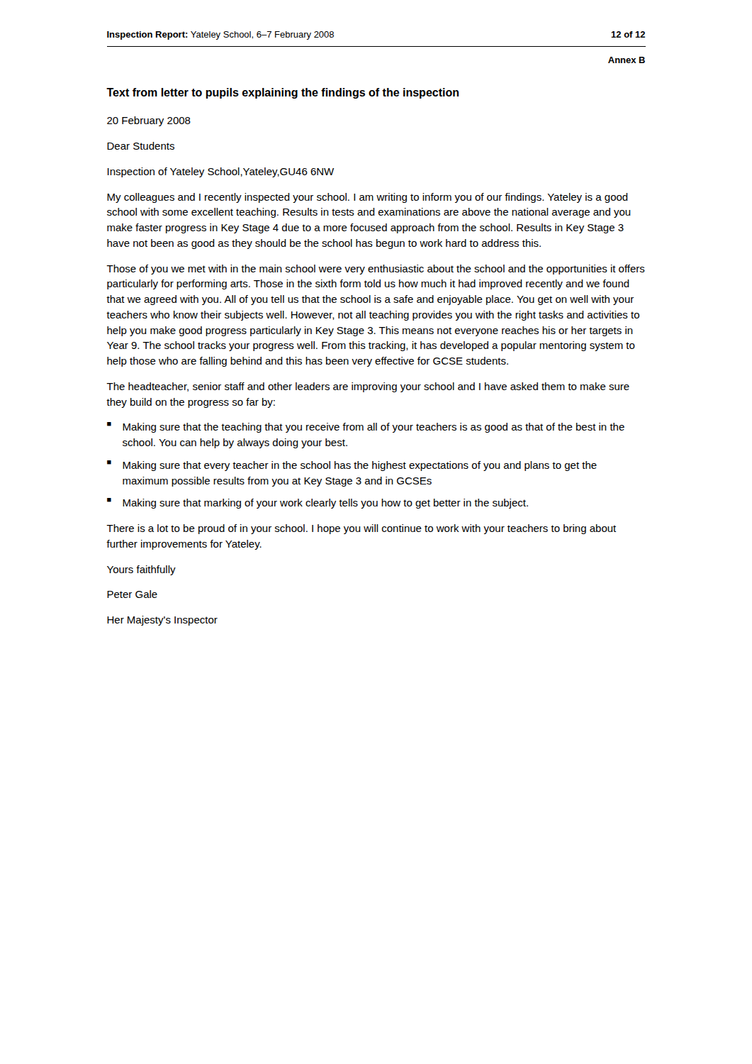Inspection Report: Yateley School, 6–7 February 2008 12 of 12
Annex B
Text from letter to pupils explaining the findings of the inspection
20 February 2008
Dear Students
Inspection of Yateley School,Yateley,GU46 6NW
My colleagues and I recently inspected your school. I am writing to inform you of our findings. Yateley is a good school with some excellent teaching. Results in tests and examinations are above the national average and you make faster progress in Key Stage 4 due to a more focused approach from the school. Results in Key Stage 3 have not been as good as they should be the school has begun to work hard to address this.
Those of you we met with in the main school were very enthusiastic about the school and the opportunities it offers particularly for performing arts. Those in the sixth form told us how much it had improved recently and we found that we agreed with you. All of you tell us that the school is a safe and enjoyable place. You get on well with your teachers who know their subjects well. However, not all teaching provides you with the right tasks and activities to help you make good progress particularly in Key Stage 3. This means not everyone reaches his or her targets in Year 9. The school tracks your progress well. From this tracking, it has developed a popular mentoring system to help those who are falling behind and this has been very effective for GCSE students.
The headteacher, senior staff and other leaders are improving your school and I have asked them to make sure they build on the progress so far by:
Making sure that the teaching that you receive from all of your teachers is as good as that of the best in the school. You can help by always doing your best.
Making sure that every teacher in the school has the highest expectations of you and plans to get the maximum possible results from you at Key Stage 3 and in GCSEs
Making sure that marking of your work clearly tells you how to get better in the subject.
There is a lot to be proud of in your school. I hope you will continue to work with your teachers to bring about further improvements for Yateley.
Yours faithfully
Peter Gale
Her Majesty's Inspector